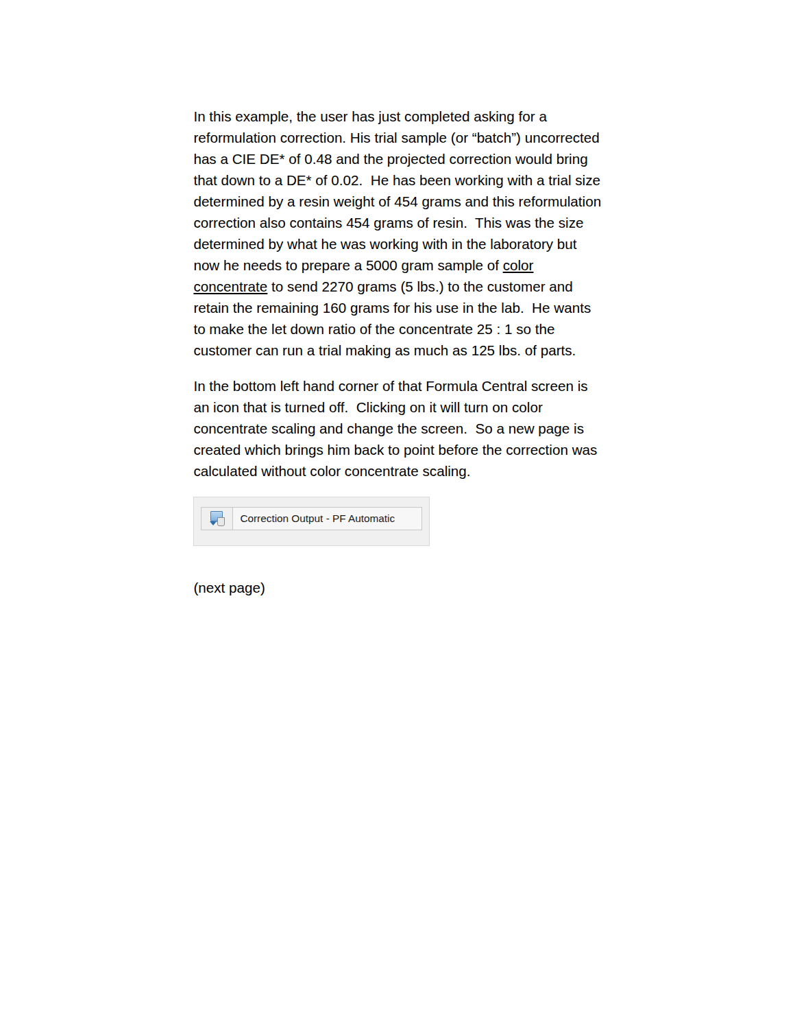In this example, the user has just completed asking for a reformulation correction. His trial sample (or “batch”) uncorrected has a CIE DE* of 0.48 and the projected correction would bring that down to a DE* of 0.02. He has been working with a trial size determined by a resin weight of 454 grams and this reformulation correction also contains 454 grams of resin. This was the size determined by what he was working with in the laboratory but now he needs to prepare a 5000 gram sample of color concentrate to send 2270 grams (5 lbs.) to the customer and retain the remaining 160 grams for his use in the lab. He wants to make the let down ratio of the concentrate 25 : 1 so the customer can run a trial making as much as 125 lbs. of parts.
In the bottom left hand corner of that Formula Central screen is an icon that is turned off. Clicking on it will turn on color concentrate scaling and change the screen. So a new page is created which brings him back to point before the correction was calculated without color concentrate scaling.
Correction Output - PF Automatic
(next page)